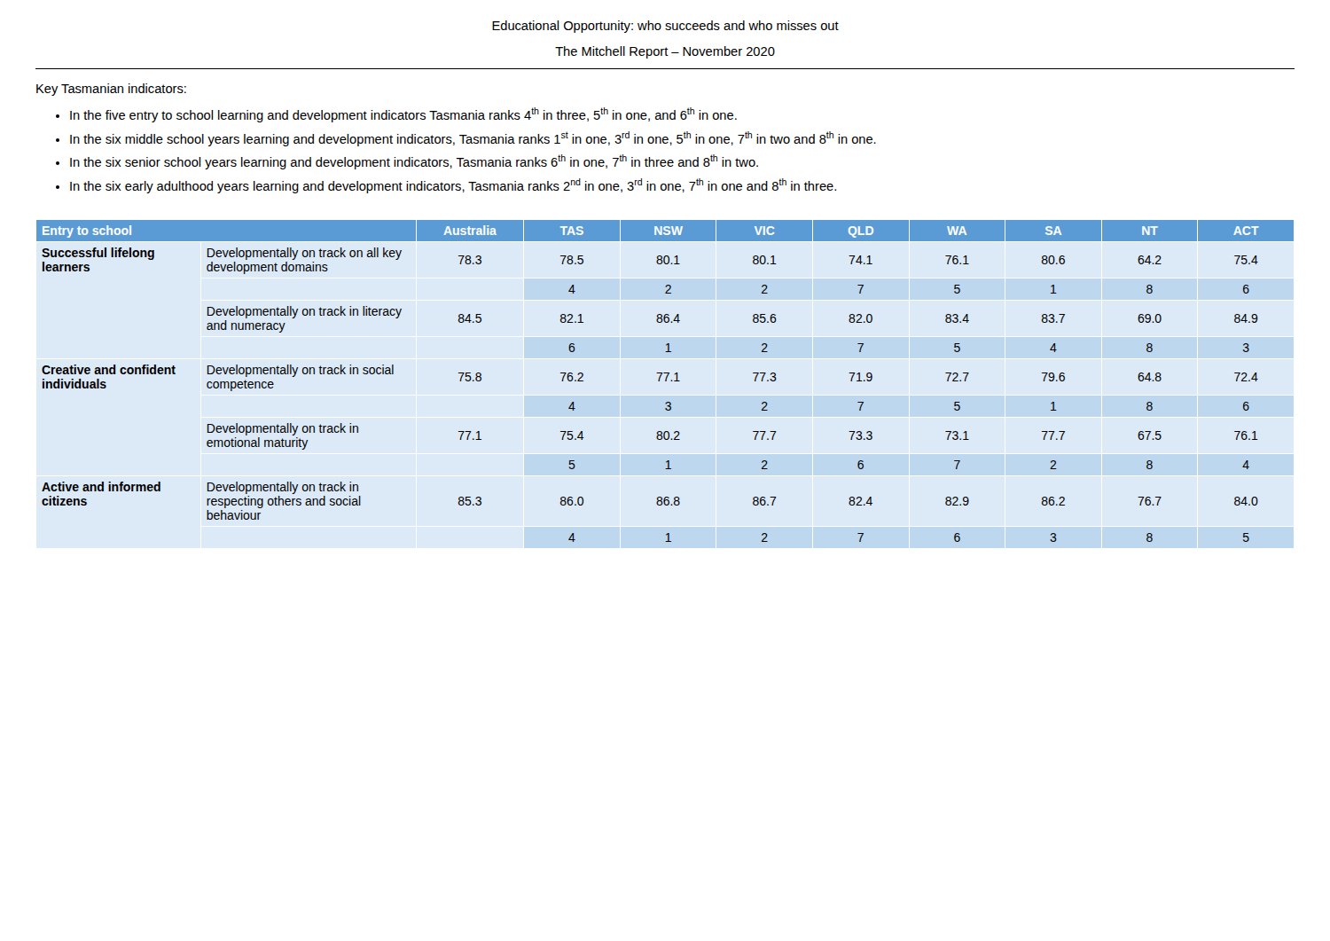Educational Opportunity: who succeeds and who misses out
The Mitchell Report – November 2020
Key Tasmanian indicators:
In the five entry to school learning and development indicators Tasmania ranks 4th in three, 5th in one, and 6th in one.
In the six middle school years learning and development indicators, Tasmania ranks 1st in one, 3rd in one, 5th in one, 7th in two and 8th in one.
In the six senior school years learning and development indicators, Tasmania ranks 6th in one, 7th in three and 8th in two.
In the six early adulthood years learning and development indicators, Tasmania ranks 2nd in one, 3rd in one, 7th in one and 8th in three.
| Entry to school | Australia | TAS | NSW | VIC | QLD | WA | SA | NT | ACT |
| --- | --- | --- | --- | --- | --- | --- | --- | --- | --- |
| Successful lifelong learners | Developmentally on track on all key development domains | 78.3 | 78.5 | 80.1 | 80.1 | 74.1 | 76.1 | 80.6 | 64.2 | 75.4 |
| | | 4 | 2 | 2 | 7 | 5 | 1 | 8 | 6 |
| Developmentally on track in literacy and numeracy | 84.5 | 82.1 | 86.4 | 85.6 | 82.0 | 83.4 | 83.7 | 69.0 | 84.9 |
| | | 6 | 1 | 2 | 7 | 5 | 4 | 8 | 3 |
| Creative and confident individuals | Developmentally on track in social competence | 75.8 | 76.2 | 77.1 | 77.3 | 71.9 | 72.7 | 79.6 | 64.8 | 72.4 |
| | | 4 | 3 | 2 | 7 | 5 | 1 | 8 | 6 |
| Developmentally on track in emotional maturity | 77.1 | 75.4 | 80.2 | 77.7 | 73.3 | 73.1 | 77.7 | 67.5 | 76.1 |
| | | 5 | 1 | 2 | 6 | 7 | 2 | 8 | 4 |
| Active and informed citizens | Developmentally on track in respecting others and social behaviour | 85.3 | 86.0 | 86.8 | 86.7 | 82.4 | 82.9 | 86.2 | 76.7 | 84.0 |
| | | 4 | 1 | 2 | 7 | 6 | 3 | 8 | 5 |